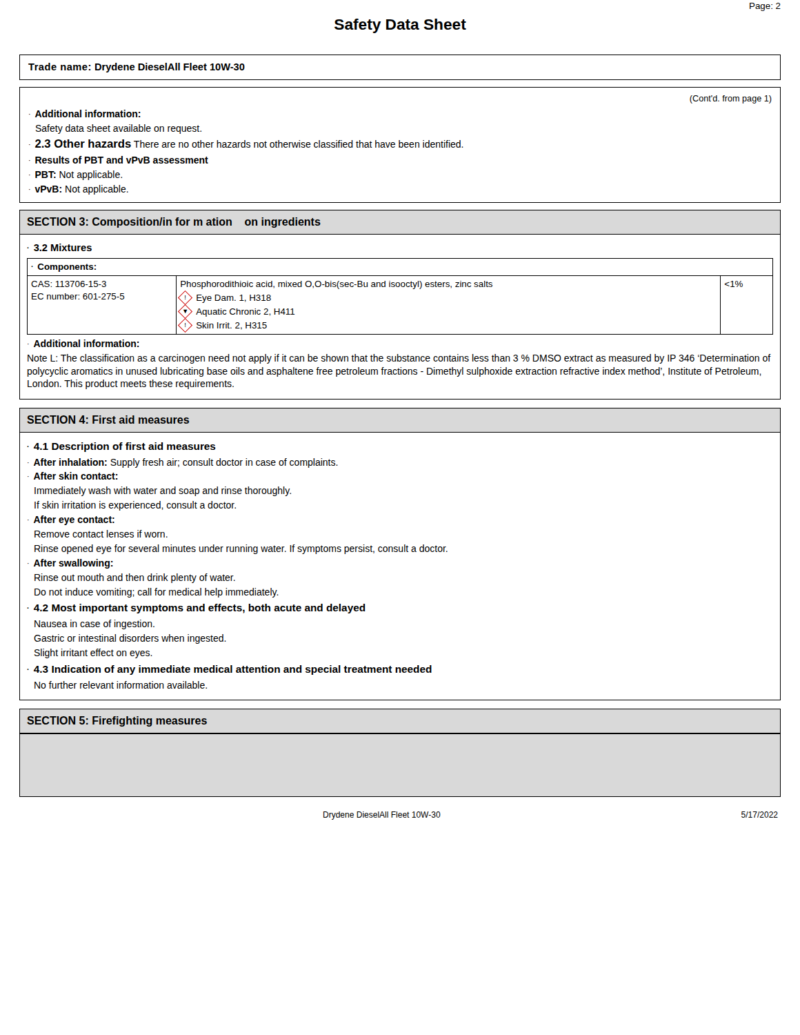Page: 2
Safety Data Sheet
Trade name: Drydene DieselAll Fleet 10W-30
(Cont'd. from page 1)
· Additional information:
Safety data sheet available on request.
· 2.3 Other hazards There are no other hazards not otherwise classified that have been identified.
· Results of PBT and vPvB assessment
· PBT: Not applicable.
· vPvB: Not applicable.
SECTION 3: Composition/in for m ation on ingredients
· 3.2 Mixtures
· Components:
| CAS: 113706-15-3 EC number: 601-275-5 | Phosphorodithioic acid, mixed O,O-bis(sec-Bu and isooctyl) esters, zinc salts ! Eye Dam. 1, H318 ▼ Aquatic Chronic 2, H411 ! Skin Irrit. 2, H315 | <1% |
· Additional information:
Note L: The classification as a carcinogen need not apply if it can be shown that the substance contains less than 3 % DMSO extract as measured by IP 346 ‘Determination of polycyclic aromatics in unused lubricating base oils and asphaltene free petroleum fractions - Dimethyl sulphoxide extraction refractive index method’, Institute of Petroleum, London. This product meets these requirements.
SECTION 4: First aid measures
· 4.1 Description of first aid measures
· After inhalation: Supply fresh air; consult doctor in case of complaints.
· After skin contact:
Immediately wash with water and soap and rinse thoroughly.
If skin irritation is experienced, consult a doctor.
· After eye contact:
Remove contact lenses if worn.
Rinse opened eye for several minutes under running water. If symptoms persist, consult a doctor.
· After swallowing:
Rinse out mouth and then drink plenty of water.
Do not induce vomiting; call for medical help immediately.
· 4.2 Most important symptoms and effects, both acute and delayed
Nausea in case of ingestion.
Gastric or intestinal disorders when ingested.
Slight irritant effect on eyes.
· 4.3 Indication of any immediate medical attention and special treatment needed
No further relevant information available.
SECTION 5: Firefighting measures
Drydene DieselAll Fleet 10W-30
5/17/2022